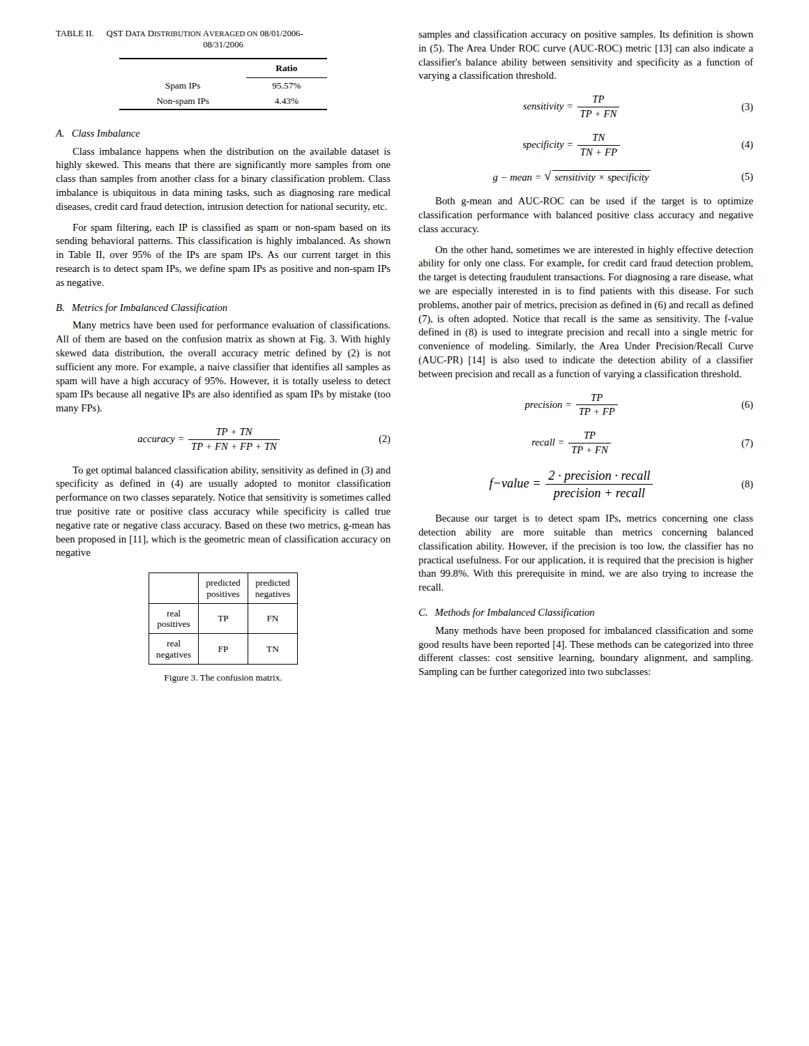TABLE II. QST DATA DISTRIBUTION AVERAGED ON 08/01/2006- 08/31/2006
| | Ratio |
| --- | --- |
| Spam IPs | 95.57% |
| Non-spam IPs | 4.43% |
A. Class Imbalance
Class imbalance happens when the distribution on the available dataset is highly skewed. This means that there are significantly more samples from one class than samples from another class for a binary classification problem. Class imbalance is ubiquitous in data mining tasks, such as diagnosing rare medical diseases, credit card fraud detection, intrusion detection for national security, etc.
For spam filtering, each IP is classified as spam or non-spam based on its sending behavioral patterns. This classification is highly imbalanced. As shown in Table II, over 95% of the IPs are spam IPs. As our current target in this research is to detect spam IPs, we define spam IPs as positive and non-spam IPs as negative.
B. Metrics for Imbalanced Classification
Many metrics have been used for performance evaluation of classifications. All of them are based on the confusion matrix as shown at Fig. 3. With highly skewed data distribution, the overall accuracy metric defined by (2) is not sufficient any more. For example, a naive classifier that identifies all samples as spam will have a high accuracy of 95%. However, it is totally useless to detect spam IPs because all negative IPs are also identified as spam IPs by mistake (too many FPs).
accuracy = TP + TN TP + FN + FP + TN
(2)
To get optimal balanced classification ability, sensitivity as defined in (3) and specificity as defined in (4) are usually adopted to monitor classification performance on two classes separately. Notice that sensitivity is sometimes called true positive rate or positive class accuracy while specificity is called true negative rate or negative class accuracy. Based on these two metrics, g-mean has been proposed in [11], which is the geometric mean of classification accuracy on negative
| | predicted positives | predicted negatives |
| real positives | TP | FN |
| real negatives | FP | TN |
Figure 3. The confusion matrix.
samples and classification accuracy on positive samples. Its definition is shown in (5). The Area Under ROC curve (AUC-ROC) metric [13] can also indicate a classifier's balance ability between sensitivity and specificity as a function of varying a classification threshold.
sensitivity = TP TP + FN
(3)
specificity = TN TN + FP
(4)
g − mean = sensitivity × specificity
(5)
Both g-mean and AUC-ROC can be used if the target is to optimize classification performance with balanced positive class accuracy and negative class accuracy.
On the other hand, sometimes we are interested in highly effective detection ability for only one class. For example, for credit card fraud detection problem, the target is detecting fraudulent transactions. For diagnosing a rare disease, what we are especially interested in is to find patients with this disease. For such problems, another pair of metrics, precision as defined in (6) and recall as defined (7), is often adopted. Notice that recall is the same as sensitivity. The f-value defined in (8) is used to integrate precision and recall into a single metric for convenience of modeling. Similarly, the Area Under Precision/Recall Curve (AUC-PR) [14] is also used to indicate the detection ability of a classifier between precision and recall as a function of varying a classification threshold.
precision = TP TP + FP
(6)
recall = TP TP + FN
(7)
f−value = 2 · precision · recall precision + recall
(8)
Because our target is to detect spam IPs, metrics concerning one class detection ability are more suitable than metrics concerning balanced classification ability. However, if the precision is too low, the classifier has no practical usefulness. For our application, it is required that the precision is higher than 99.8%. With this prerequisite in mind, we are also trying to increase the recall.
C. Methods for Imbalanced Classification
Many methods have been proposed for imbalanced classification and some good results have been reported [4]. These methods can be categorized into three different classes: cost sensitive learning, boundary alignment, and sampling. Sampling can be further categorized into two subclasses: